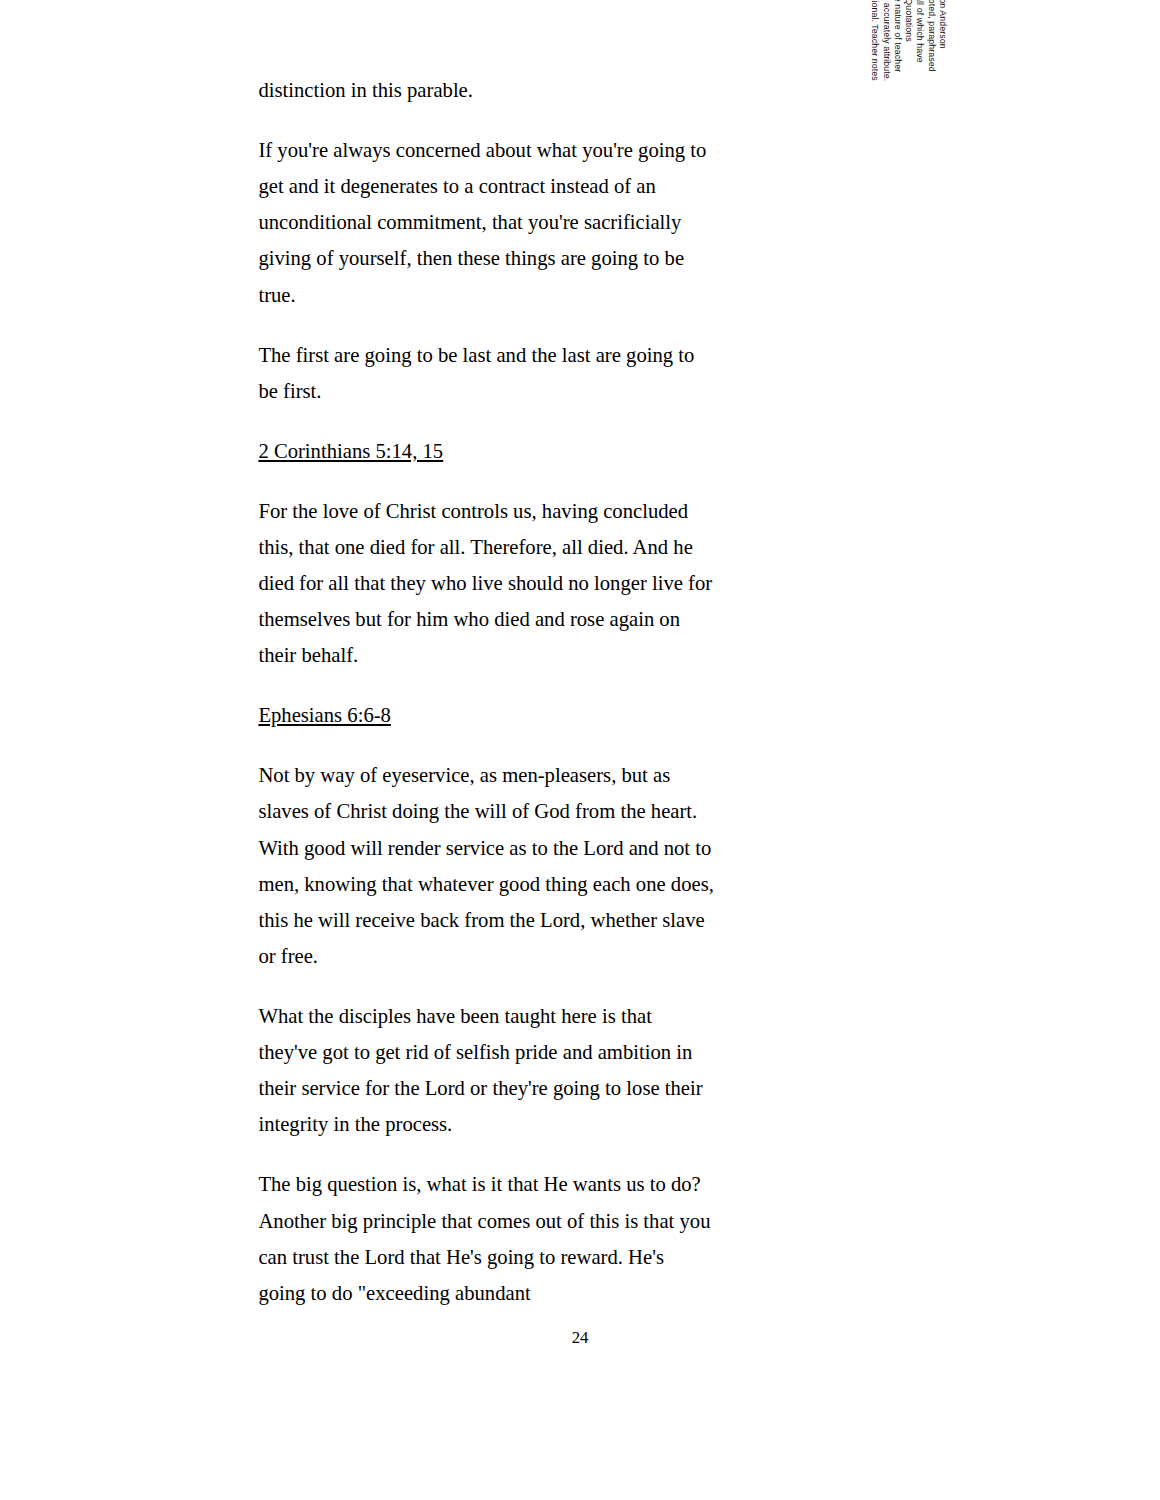Copyright © 2022 by Bible Teaching Resources by Don Anderson Ministries. The author's teacher notes incorporate quoted, paraphrased and summarized material from a variety of sources, all of which have been appropriately credited to the best of our ability. Quotations particularly reside within the realm of fair use. It is the nature of teacher notes to contain references that may prove difficult to accurately attribute. Any use of material without proper citation is unintentional. Teacher notes have been compiled by Ronnie Marroquin.
distinction in this parable.
If you're always concerned about what you're going to get and it degenerates to a contract instead of an unconditional commitment, that you're sacrificially giving of yourself, then these things are going to be true.
The first are going to be last and the last are going to be first.
2 Corinthians 5:14, 15
For the love of Christ controls us, having concluded this, that one died for all. Therefore, all died. And he died for all that they who live should no longer live for themselves but for him who died and rose again on their behalf.
Ephesians 6:6-8
Not by way of eyeservice, as men-pleasers, but as slaves of Christ doing the will of God from the heart. With good will render service as to the Lord and not to men, knowing that whatever good thing each one does, this he will receive back from the Lord, whether slave or free.
What the disciples have been taught here is that they've got to get rid of selfish pride and ambition in their service for the Lord or they're going to lose their integrity in the process.
The big question is, what is it that He wants us to do? Another big principle that comes out of this is that you can trust the Lord that He's going to reward. He's going to do "exceeding abundant
24